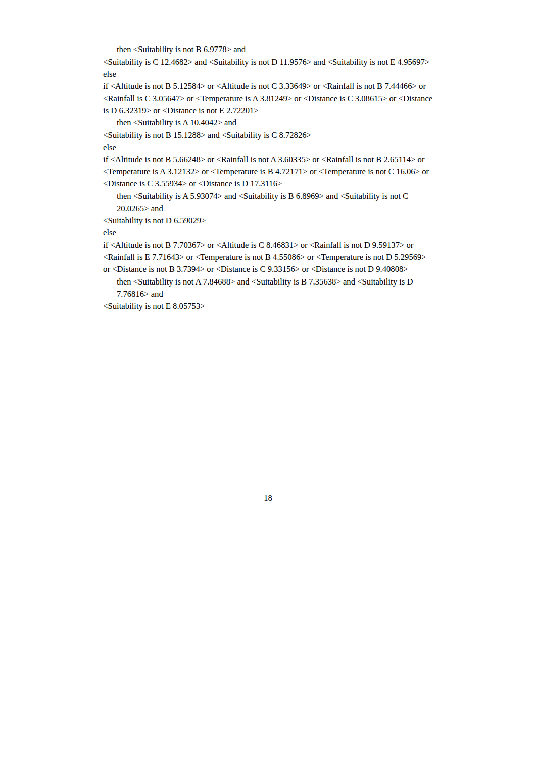then <Suitability is not B 6.9778> and
<Suitability is C 12.4682> and <Suitability is not D 11.9576> and <Suitability is not E 4.95697>
else
if <Altitude is not B 5.12584> or <Altitude is not C 3.33649> or <Rainfall is not B 7.44466> or <Rainfall is C 3.05647> or <Temperature is A 3.81249> or <Distance is C 3.08615> or <Distance is D 6.32319> or <Distance is not E 2.72201>
then <Suitability is A 10.4042> and
<Suitability is not B 15.1288> and <Suitability is C 8.72826>
else
if <Altitude is not B 5.66248> or <Rainfall is not A 3.60335> or <Rainfall is not B 2.65114> or <Temperature is A 3.12132> or <Temperature is B 4.72171> or <Temperature is not C 16.06> or <Distance is C 3.55934> or <Distance is D 17.3116>
then <Suitability is A 5.93074> and <Suitability is B 6.8969> and <Suitability is not C 20.0265> and
<Suitability is not D 6.59029>
else
if <Altitude is not B 7.70367> or <Altitude is C 8.46831> or <Rainfall is not D 9.59137> or <Rainfall is E 7.71643> or <Temperature is not B 4.55086> or <Temperature is not D 5.29569> or <Distance is not B 3.7394> or <Distance is C 9.33156> or <Distance is not D 9.40808>
then <Suitability is not A 7.84688> and <Suitability is B 7.35638> and <Suitability is D 7.76816> and
<Suitability is not E 8.05753>
18